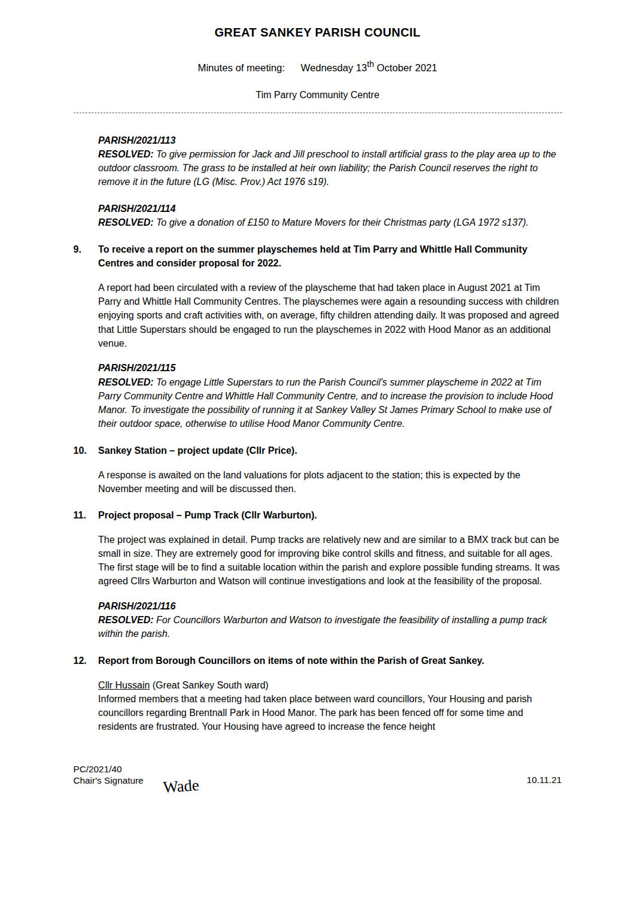GREAT SANKEY PARISH COUNCIL
Minutes of meeting: Wednesday 13th October 2021
Tim Parry Community Centre
PARISH/2021/113 RESOLVED: To give permission for Jack and Jill preschool to install artificial grass to the play area up to the outdoor classroom. The grass to be installed at heir own liability; the Parish Council reserves the right to remove it in the future (LG (Misc. Prov.) Act 1976 s19).
PARISH/2021/114 RESOLVED: To give a donation of £150 to Mature Movers for their Christmas party (LGA 1972 s137).
9.
To receive a report on the summer playschemes held at Tim Parry and Whittle Hall Community Centres and consider proposal for 2022.
A report had been circulated with a review of the playscheme that had taken place in August 2021 at Tim Parry and Whittle Hall Community Centres. The playschemes were again a resounding success with children enjoying sports and craft activities with, on average, fifty children attending daily. It was proposed and agreed that Little Superstars should be engaged to run the playschemes in 2022 with Hood Manor as an additional venue.
PARISH/2021/115 RESOLVED: To engage Little Superstars to run the Parish Council's summer playscheme in 2022 at Tim Parry Community Centre and Whittle Hall Community Centre, and to increase the provision to include Hood Manor. To investigate the possibility of running it at Sankey Valley St James Primary School to make use of their outdoor space, otherwise to utilise Hood Manor Community Centre.
10.
Sankey Station – project update (Cllr Price).
A response is awaited on the land valuations for plots adjacent to the station; this is expected by the November meeting and will be discussed then.
11.
Project proposal – Pump Track (Cllr Warburton).
The project was explained in detail. Pump tracks are relatively new and are similar to a BMX track but can be small in size. They are extremely good for improving bike control skills and fitness, and suitable for all ages. The first stage will be to find a suitable location within the parish and explore possible funding streams. It was agreed Cllrs Warburton and Watson will continue investigations and look at the feasibility of the proposal.
PARISH/2021/116 RESOLVED: For Councillors Warburton and Watson to investigate the feasibility of installing a pump track within the parish.
12.
Report from Borough Councillors on items of note within the Parish of Great Sankey.
Cllr Hussain (Great Sankey South ward)
Informed members that a meeting had taken place between ward councillors, Your Housing and parish councillors regarding Brentnall Park in Hood Manor. The park has been fenced off for some time and residents are frustrated. Your Housing have agreed to increase the fence height
PC/2021/40
Chair's Signature
Wade
10.11.21